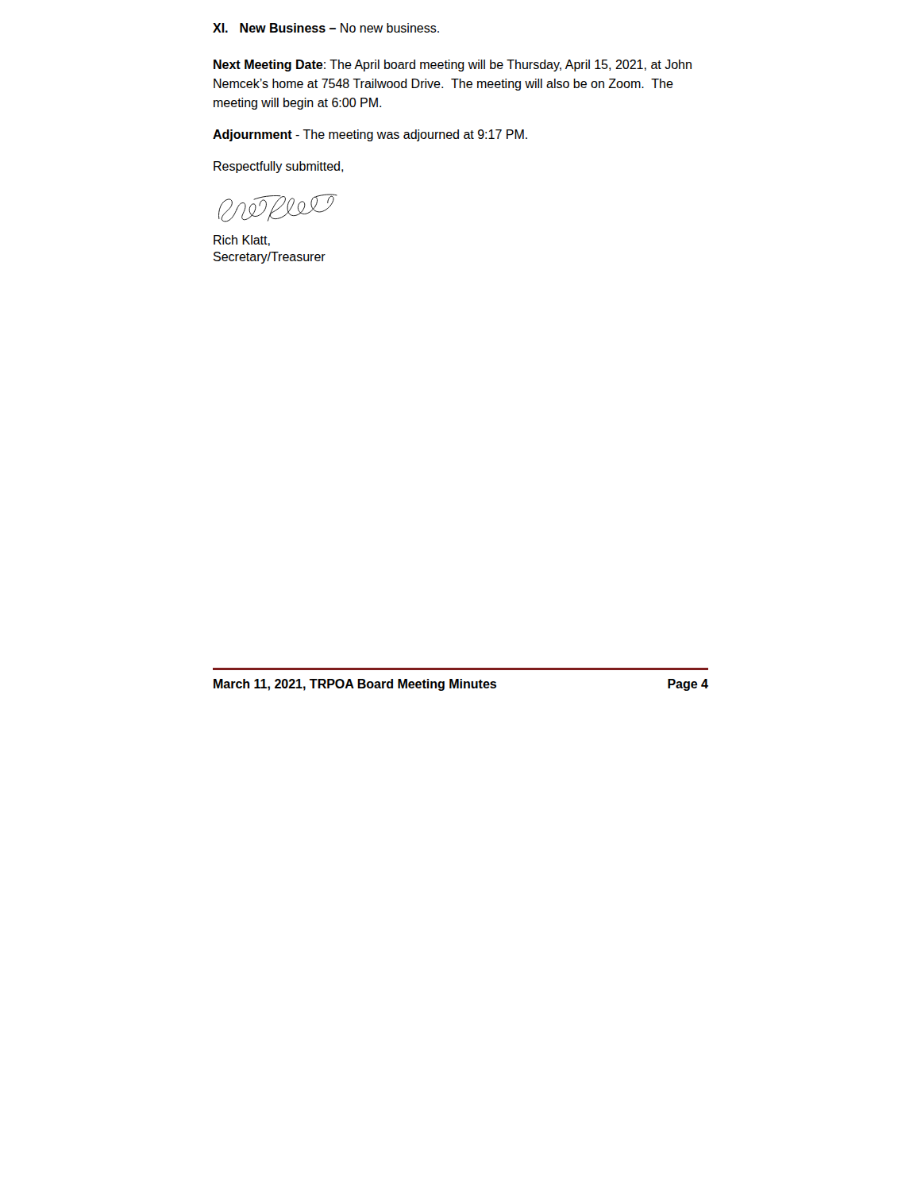XI. New Business – No new business.
Next Meeting Date: The April board meeting will be Thursday, April 15, 2021, at John Nemcek’s home at 7548 Trailwood Drive. The meeting will also be on Zoom. The meeting will begin at 6:00 PM.
Adjournment - The meeting was adjourned at 9:17 PM.
Respectfully submitted,
Rich Klatt,
Secretary/Treasurer
| March 11, 2021, TRPOA Board Meeting Minutes | Page 4 |